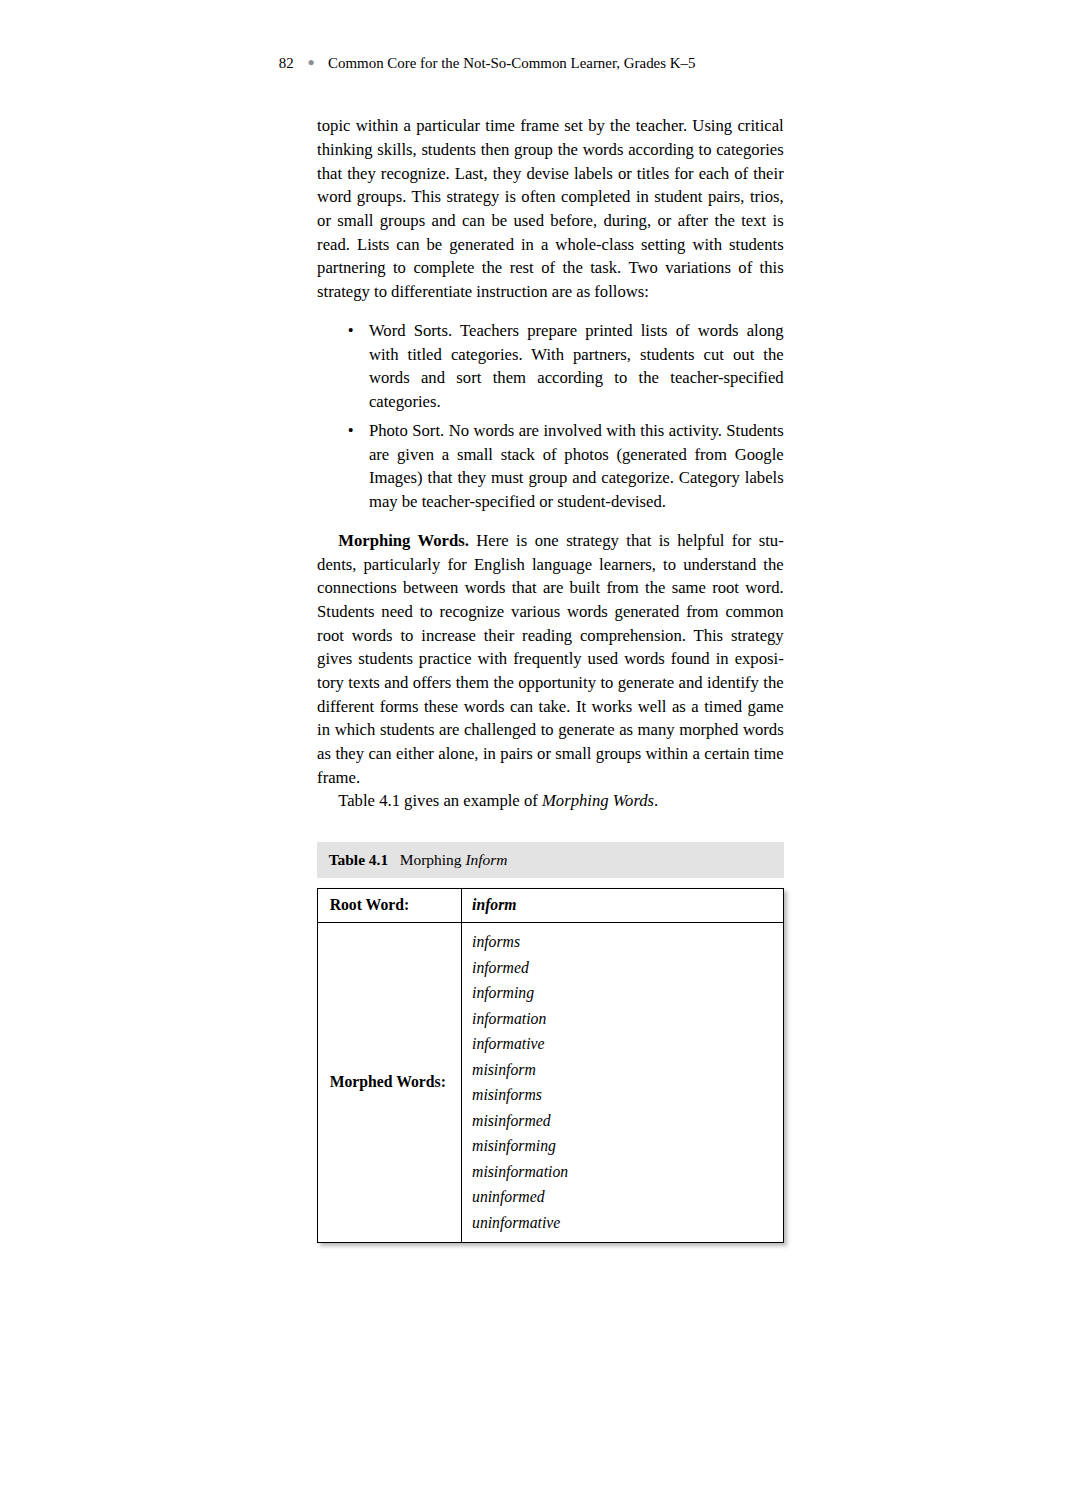82 ● Common Core for the Not-So-Common Learner, Grades K–5
topic within a particular time frame set by the teacher. Using critical thinking skills, students then group the words according to categories that they recognize. Last, they devise labels or titles for each of their word groups. This strategy is often completed in student pairs, trios, or small groups and can be used before, during, or after the text is read. Lists can be generated in a whole-class setting with students partnering to complete the rest of the task. Two variations of this strategy to differentiate instruction are as follows:
Word Sorts. Teachers prepare printed lists of words along with titled categories. With partners, students cut out the words and sort them according to the teacher-specified categories.
Photo Sort. No words are involved with this activity. Students are given a small stack of photos (generated from Google Images) that they must group and categorize. Category labels may be teacher-specified or student-devised.
Morphing Words. Here is one strategy that is helpful for students, particularly for English language learners, to understand the connections between words that are built from the same root word. Students need to recognize various words generated from common root words to increase their reading comprehension. This strategy gives students practice with frequently used words found in expository texts and offers them the opportunity to generate and identify the different forms these words can take. It works well as a timed game in which students are challenged to generate as many morphed words as they can either alone, in pairs or small groups within a certain time frame.
Table 4.1 gives an example of Morphing Words.
Table 4.1 Morphing Inform
| Root Word: | inform |
| Morphed Words: | informs informed informing information informative misinform misinforms misinformed misinforming misinformation uninformed uninformative |